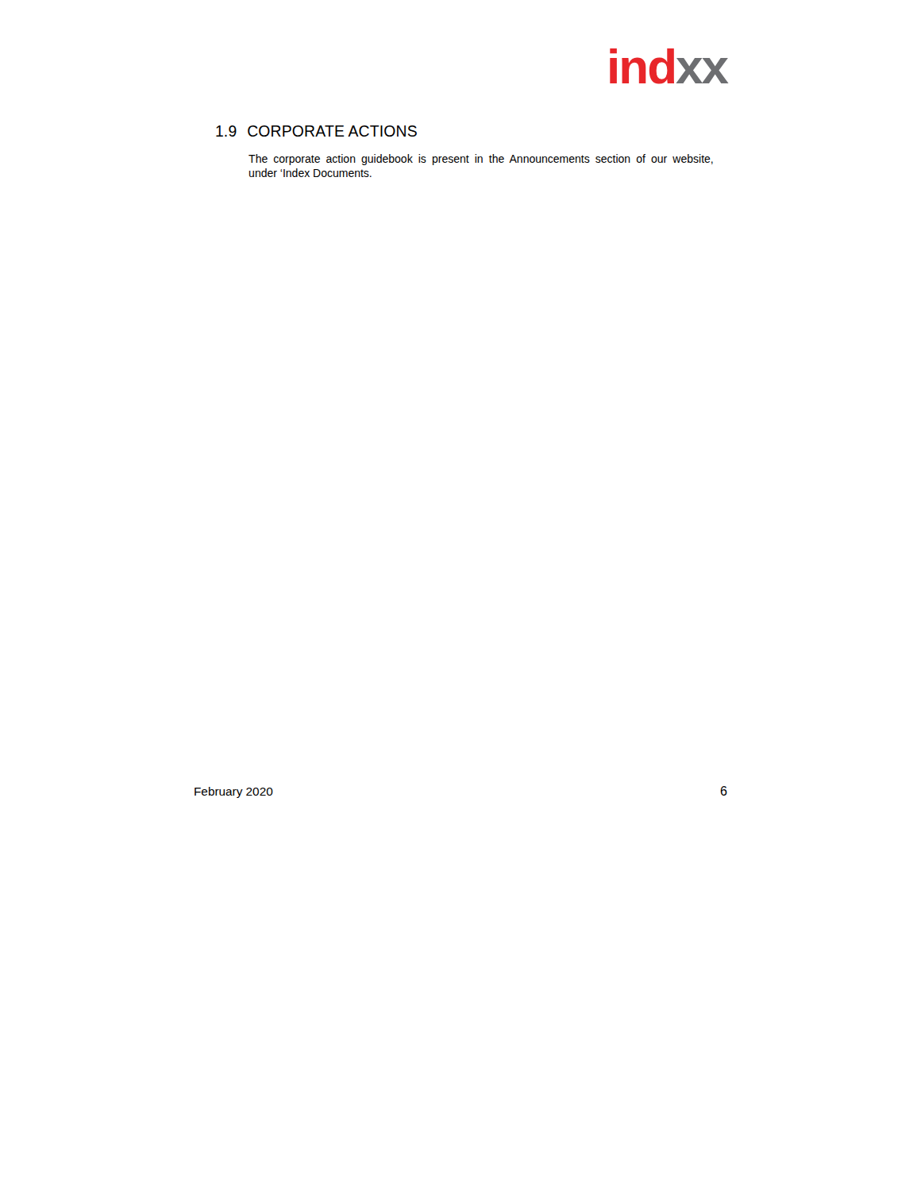ind xx
1.9 CORPORATE ACTIONS
The corporate action guidebook is present in the Announcements section of our website, under ‘Index Documents.
February 2020 6